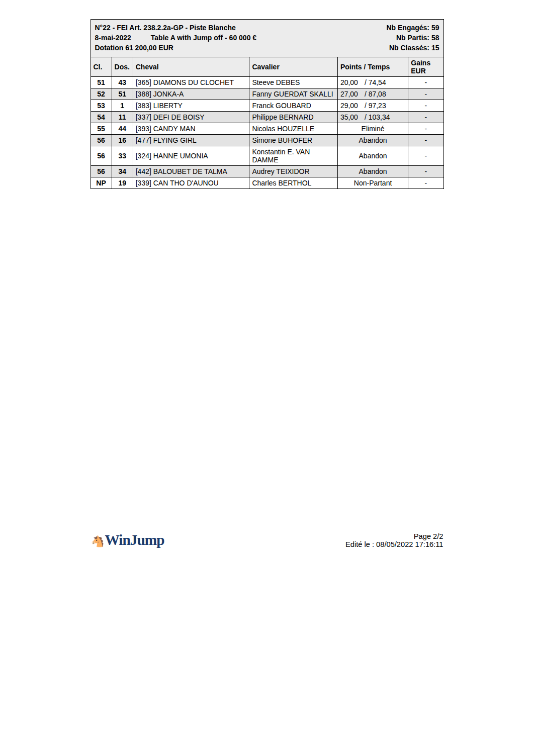| N°22 - FEI Art. 238.2.2a-GP - Piste Blanche | Nb Engagés: 59 |
| 8-mai-2022 Table A with Jump off - 60 000 € | Nb Partis: 58 |
| Dotation 61 200,00 EUR | Nb Classés: 15 |
| Cl. | Dos. | Cheval | Cavalier | Points / Temps | Gains EUR |
| --- | --- | --- | --- | --- | --- |
| 51 | 43 | [365] DIAMONS DU CLOCHET | Steeve DEBES | 20,00 / 74,54 | - |
| 52 | 51 | [388] JONKA-A | Fanny GUERDAT SKALLI | 27,00 / 87,08 | - |
| 53 | 1 | [383] LIBERTY | Franck GOUBARD | 29,00 / 97,23 | - |
| 54 | 11 | [337] DEFI DE BOISY | Philippe BERNARD | 35,00 / 103,34 | - |
| 55 | 44 | [393] CANDY MAN | Nicolas HOUZELLE | Eliminé | - |
| 56 | 16 | [477] FLYING GIRL | Simone BUHOFER | Abandon | - |
| 56 | 33 | [324] HANNE UMONIA | Konstantin E. VAN DAMME | Abandon | - |
| 56 | 34 | [442] BALOUBET DE TALMA | Audrey TEIXIDOR | Abandon | - |
| NP | 19 | [339] CAN THO D'AUNOU | Charles BERTHOL | Non-Partant | - |
| 🐴 WinJump | Page 2/2 Edité le : 08/05/2022 17:16:11 |